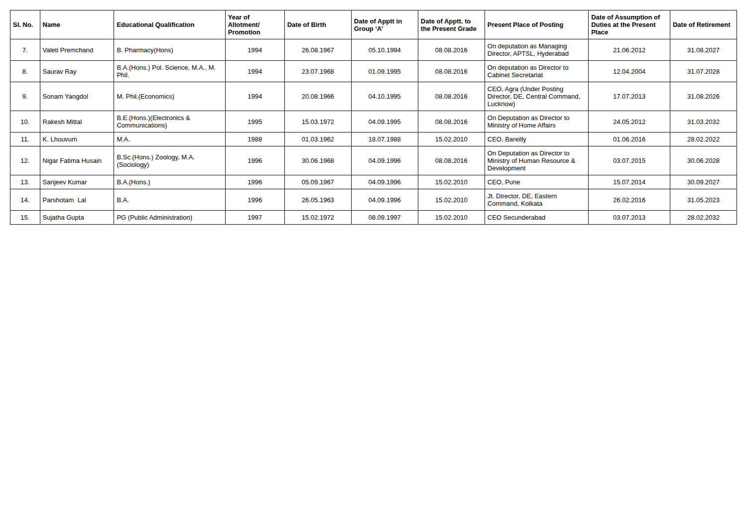| Sl. No. | Name | Educational Qualification | Year of Allotment/ Promotion | Date of Birth | Date of Apptt in Group ‘A’ | Date of Apptt. to the Present Grade | Present Place of Posting | Date of Assumption of Duties at the Present Place | Date of Retirement |
| --- | --- | --- | --- | --- | --- | --- | --- | --- | --- |
| 7. | Valeti Premchand | B. Pharmacy(Hons) | 1994 | 26.08.1967 | 05.10.1994 | 08.08.2016 | On deputation as Managing Director, APTSL, Hyderabad | 21.06.2012 | 31.08.2027 |
| 8. | Saurav Ray | B.A.(Hons.) Pol. Science, M.A., M. Phil. | 1994 | 23.07.1968 | 01.09.1995 | 08.08.2016 | On deputation as Director to Cabinet Secretariat | 12.04.2004 | 31.07.2028 |
| 9. | Sonam Yangdol | M. Phil.(Economics) | 1994 | 20.08.1966 | 04.10.1995 | 08.08.2016 | CEO, Agra (Under Posting Director, DE, Central Command, Lucknow) | 17.07.2013 | 31.08.2026 |
| 10. | Rakesh Mittal | B.E.(Hons.)(Electronics & Communications) | 1995 | 15.03.1972 | 04.09.1995 | 08.08.2016 | On Deputation as Director to Ministry of Home Affairs | 24.05.2012 | 31.03.2032 |
| 11. | K. Lhouvum | M.A. | 1988 | 01.03.1962 | 18.07.1988 | 15.02.2010 | CEO, Bareilly | 01.06.2016 | 28.02.2022 |
| 12. | Nigar Fatima Husain | B.Sc.(Hons.) Zoology, M.A.(Sociology) | 1996 | 30.06.1968 | 04.09.1996 | 08.08.2016 | On Deputation as Director to Ministry of Human Resource & Development | 03.07.2015 | 30.06.2028 |
| 13. | Sanjeev Kumar | B.A.(Hons.) | 1996 | 05.09.1967 | 04.09.1996 | 15.02.2010 | CEO, Pune | 15.07.2014 | 30.09.2027 |
| 14. | Parshotam Lal | B.A. | 1996 | 26.05.1963 | 04.09.1996 | 15.02.2010 | Jt. Director, DE, Eastern Command, Kolkata | 26.02.2016 | 31.05.2023 |
| 15. | Sujatha Gupta | PG (Public Administration) | 1997 | 15.02.1972 | 08.09.1997 | 15.02.2010 | CEO Secunderabad | 03.07.2013 | 28.02.2032 |